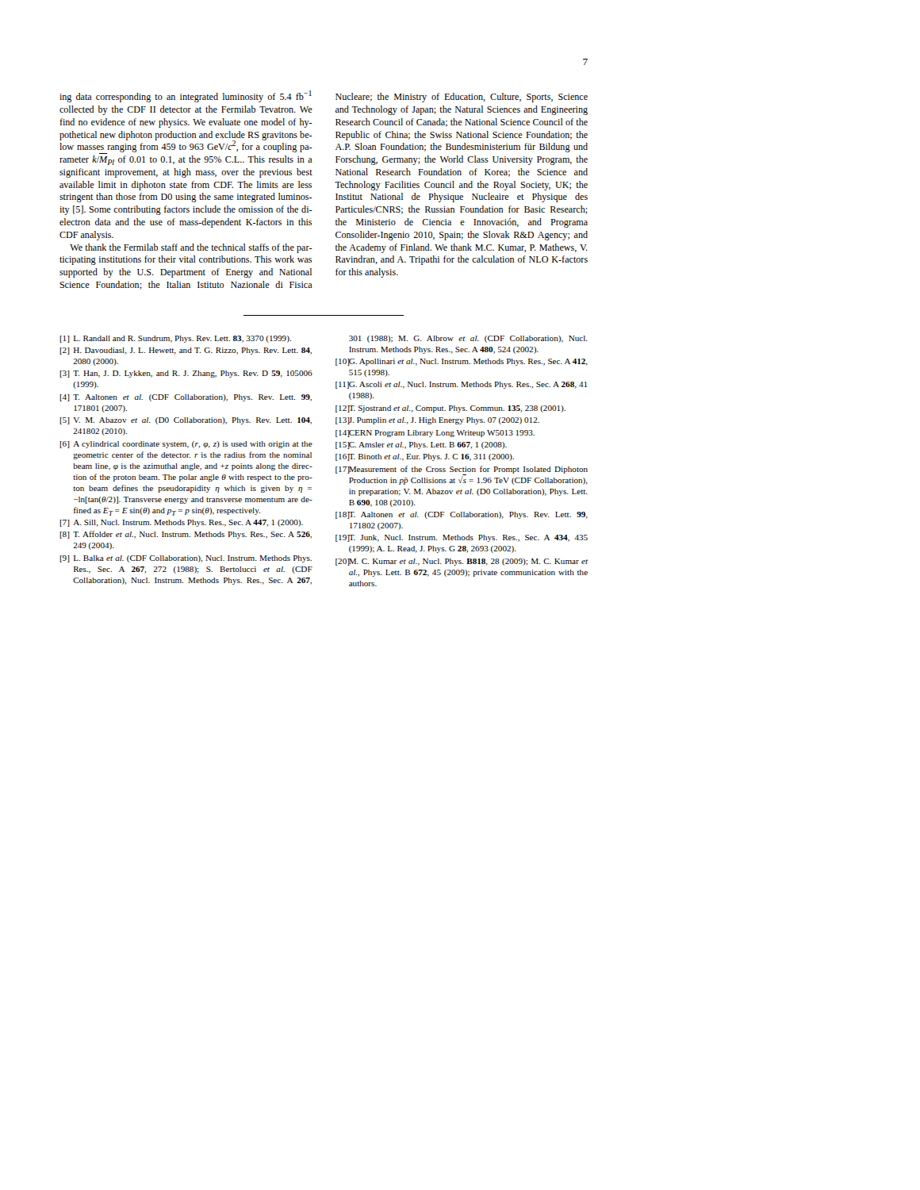7
ing data corresponding to an integrated luminosity of 5.4 fb−1 collected by the CDF II detector at the Fermilab Tevatron. We find no evidence of new physics. We evaluate one model of hypothetical new diphoton production and exclude RS gravitons below masses ranging from 459 to 963 GeV/c2, for a coupling parameter k/MPl of 0.01 to 0.1, at the 95% C.L.. This results in a significant improvement, at high mass, over the previous best available limit in diphoton state from CDF. The limits are less stringent than those from D0 using the same integrated luminosity [5]. Some contributing factors include the omission of the dielectron data and the use of mass-dependent K-factors in this CDF analysis.
We thank the Fermilab staff and the technical staffs of the participating institutions for their vital contributions. This work was supported by the U.S. Department of Energy and National Science Foundation; the Italian Istituto Nazionale di Fisica Nucleare; the Ministry of Education, Culture, Sports, Science and Technology of Japan; the Natural Sciences and Engineering Research Council of Canada; the National Science Council of the Republic of China; the Swiss National Science Foundation; the A.P. Sloan Foundation; the Bundesministerium für Bildung und Forschung, Germany; the World Class University Program, the National Research Foundation of Korea; the Science and Technology Facilities Council and the Royal Society, UK; the Institut National de Physique Nucleaire et Physique des Particules/CNRS; the Russian Foundation for Basic Research; the Ministerio de Ciencia e Innovación, and Programa Consolider-Ingenio 2010, Spain; the Slovak R&D Agency; and the Academy of Finland. We thank M.C. Kumar, P. Mathews, V. Ravindran, and A. Tripathi for the calculation of NLO K-factors for this analysis.
[1] L. Randall and R. Sundrum, Phys. Rev. Lett. 83, 3370 (1999).
[2] H. Davoudiasl, J. L. Hewett, and T. G. Rizzo, Phys. Rev. Lett. 84, 2080 (2000).
[3] T. Han, J. D. Lykken, and R. J. Zhang, Phys. Rev. D 59, 105006 (1999).
[4] T. Aaltonen et al. (CDF Collaboration), Phys. Rev. Lett. 99, 171801 (2007).
[5] V. M. Abazov et al. (D0 Collaboration), Phys. Rev. Lett. 104, 241802 (2010).
[6] A cylindrical coordinate system, (r, φ, z) is used with origin at the geometric center of the detector. r is the radius from the nominal beam line, φ is the azimuthal angle, and +z points along the direction of the proton beam. The polar angle θ with respect to the proton beam defines the pseudorapidity η which is given by η = −ln[tan(θ/2)]. Transverse energy and transverse momentum are defined as ET = E sin(θ) and pT = p sin(θ), respectively.
[7] A. Sill, Nucl. Instrum. Methods Phys. Res., Sec. A 447, 1 (2000).
[8] T. Affolder et al., Nucl. Instrum. Methods Phys. Res., Sec. A 526, 249 (2004).
[9] L. Balka et al. (CDF Collaboration), Nucl. Instrum. Methods Phys. Res., Sec. A 267, 272 (1988); S. Bertolucci et al. (CDF Collaboration), Nucl. Instrum. Methods Phys. Res., Sec. A 267, 301 (1988); M. G. Albrow et al. (CDF Collaboration), Nucl. Instrum. Methods Phys. Res., Sec. A 480, 524 (2002).
[10] G. Apollinari et al., Nucl. Instrum. Methods Phys. Res., Sec. A 412, 515 (1998).
[11] G. Ascoli et al., Nucl. Instrum. Methods Phys. Res., Sec. A 268, 41 (1988).
[12] T. Sjostrand et al., Comput. Phys. Commun. 135, 238 (2001).
[13] J. Pumplin et al., J. High Energy Phys. 07 (2002) 012.
[14] CERN Program Library Long Writeup W5013 1993.
[15] C. Amsler et al., Phys. Lett. B 667, 1 (2008).
[16] T. Binoth et al., Eur. Phys. J. C 16, 311 (2000).
[17] Measurement of the Cross Section for Prompt Isolated Diphoton Production in pp̄ Collisions at √s = 1.96 TeV (CDF Collaboration), in preparation; V. M. Abazov et al. (D0 Collaboration), Phys. Lett. B 690, 108 (2010).
[18] T. Aaltonen et al. (CDF Collaboration), Phys. Rev. Lett. 99, 171802 (2007).
[19] T. Junk, Nucl. Instrum. Methods Phys. Res., Sec. A 434, 435 (1999); A. L. Read, J. Phys. G 28, 2693 (2002).
[20] M. C. Kumar et al., Nucl. Phys. B818, 28 (2009); M. C. Kumar et al., Phys. Lett. B 672, 45 (2009); private communication with the authors.